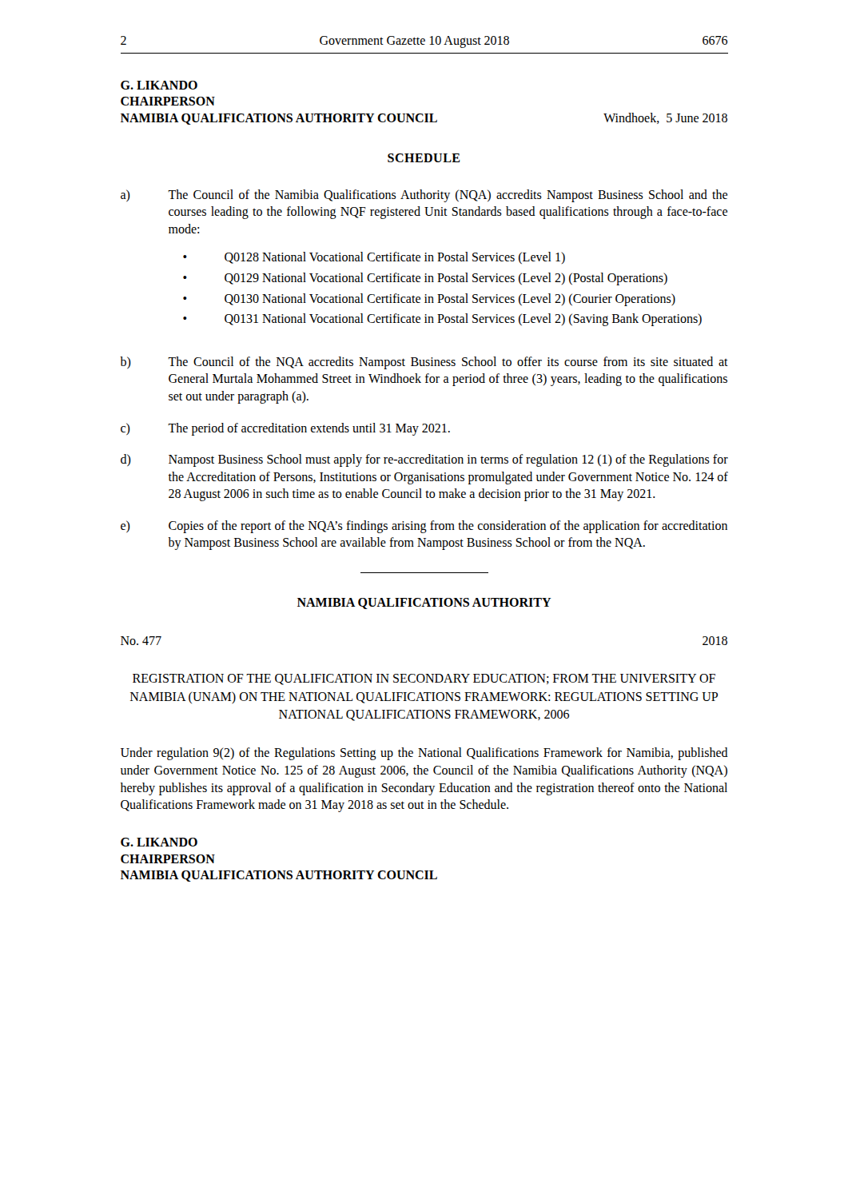2 Government Gazette 10 August 2018 6676
G. Likando
Chairperson
Namibia Qualifications Authority Council Windhoek, 5 June 2018
SCHEDULE
a)
The Council of the Namibia Qualifications Authority (NQA) accredits Nampost Business School and the courses leading to the following NQF registered Unit Standards based qualifications through a face-to-face mode:
•Q0128 National Vocational Certificate in Postal Services (Level 1)
•Q0129 National Vocational Certificate in Postal Services (Level 2) (Postal Operations)
•Q0130 National Vocational Certificate in Postal Services (Level 2) (Courier Operations)
•Q0131 National Vocational Certificate in Postal Services (Level 2) (Saving Bank Operations)
b)
The Council of the NQA accredits Nampost Business School to offer its course from its site situated at General Murtala Mohammed Street in Windhoek for a period of three (3) years, leading to the qualifications set out under paragraph (a).
c)
The period of accreditation extends until 31 May 2021.
d)
Nampost Business School must apply for re-accreditation in terms of regulation 12 (1) of the Regulations for the Accreditation of Persons, Institutions or Organisations promulgated under Government Notice No. 124 of 28 August 2006 in such time as to enable Council to make a decision prior to the 31 May 2021.
e)
Copies of the report of the NQA’s findings arising from the consideration of the application for accreditation by Nampost Business School are available from Nampost Business School or from the NQA.
NAMIBIA QUALIFICATIONS AUTHORITY
No. 477 2018
Registration of the Qualification in Secondary Education; from the University of Namibia (UNAM) on the National Qualifications Framework: Regulations Setting up National Qualifications Framework, 2006
Under regulation 9(2) of the Regulations Setting up the National Qualifications Framework for Namibia, published under Government Notice No. 125 of 28 August 2006, the Council of the Namibia Qualifications Authority (NQA) hereby publishes its approval of a qualification in Secondary Education and the registration thereof onto the National Qualifications Framework made on 31 May 2018 as set out in the Schedule.
G. Likando
Chairperson
Namibia Qualifications Authority Council